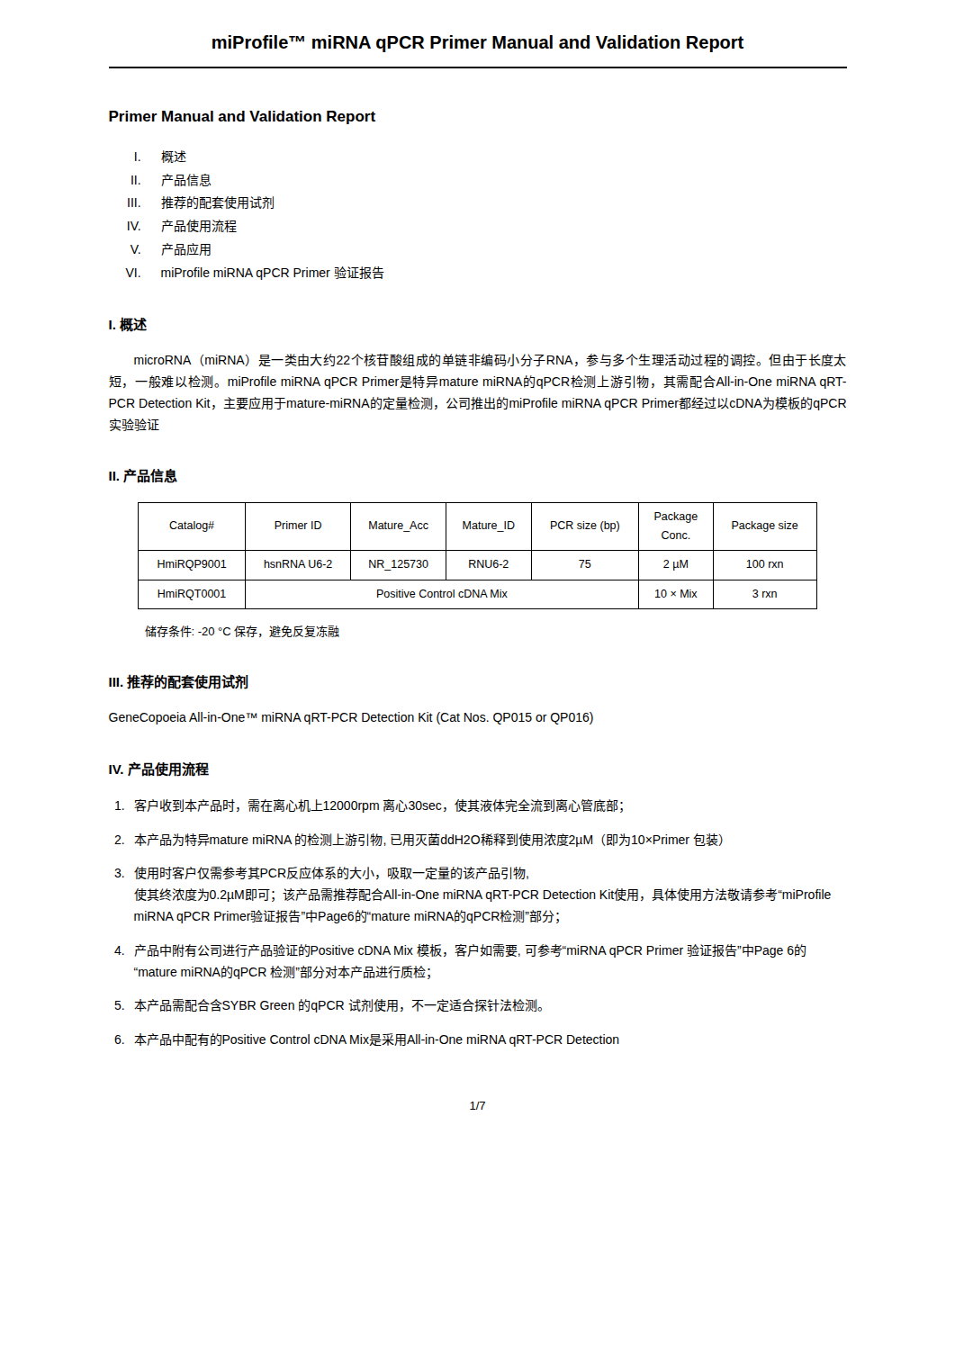miProfile™ miRNA qPCR Primer Manual and Validation Report
Primer Manual and Validation Report
概述
产品信息
推荐的配套使用试剂
产品使用流程
产品应用
miProfile miRNA qPCR Primer 验证报告
I. 概述
microRNA（miRNA）是一类由大约22个核苷酸组成的单链非编码小分子RNA，参与多个生理活动过程的调控。但由于长度太短，一般难以检测。miProfile miRNA qPCR Primer是特异mature miRNA的qPCR检测上游引物，其需配合All-in-One miRNA qRT-PCR Detection Kit，主要应用于mature-miRNA的定量检测，公司推出的miProfile miRNA qPCR Primer都经过以cDNA为模板的qPCR实验验证
II. 产品信息
| Catalog# | Primer ID | Mature_Acc | Mature_ID | PCR size (bp) | Package Conc. | Package size |
| --- | --- | --- | --- | --- | --- | --- |
| HmiRQP9001 | hsnRNA U6-2 | NR_125730 | RNU6-2 | 75 | 2 µM | 100 rxn |
| HmiRQT0001 | Positive Control cDNA Mix | 10 × Mix | 3 rxn |
储存条件: -20 °C 保存，避免反复冻融
III. 推荐的配套使用试剂
GeneCopoeia All-in-One™ miRNA qRT-PCR Detection Kit (Cat Nos. QP015 or QP016)
IV. 产品使用流程
客户收到本产品时，需在离心机上12000rpm 离心30sec，使其液体完全流到离心管底部；
本产品为特异mature miRNA 的检测上游引物, 已用灭菌ddH2O稀释到使用浓度2µM（即为10×Primer 包装）
使用时客户仅需参考其PCR反应体系的大小，吸取一定量的该产品引物,
使其终浓度为0.2µM即可；该产品需推荐配合All-in-One miRNA qRT-PCR Detection Kit使用，具体使用方法敬请参考“miProfile miRNA qPCR Primer验证报告”中Page6的“mature miRNA的qPCR检测”部分；
产品中附有公司进行产品验证的Positive cDNA Mix 模板，客户如需要, 可参考“miRNA qPCR Primer 验证报告”中Page 6的“mature miRNA的qPCR 检测”部分对本产品进行质检；
本产品需配合含SYBR Green 的qPCR 试剂使用，不一定适合探针法检测。
本产品中配有的Positive Control cDNA Mix是采用All-in-One miRNA qRT-PCR Detection
1/7